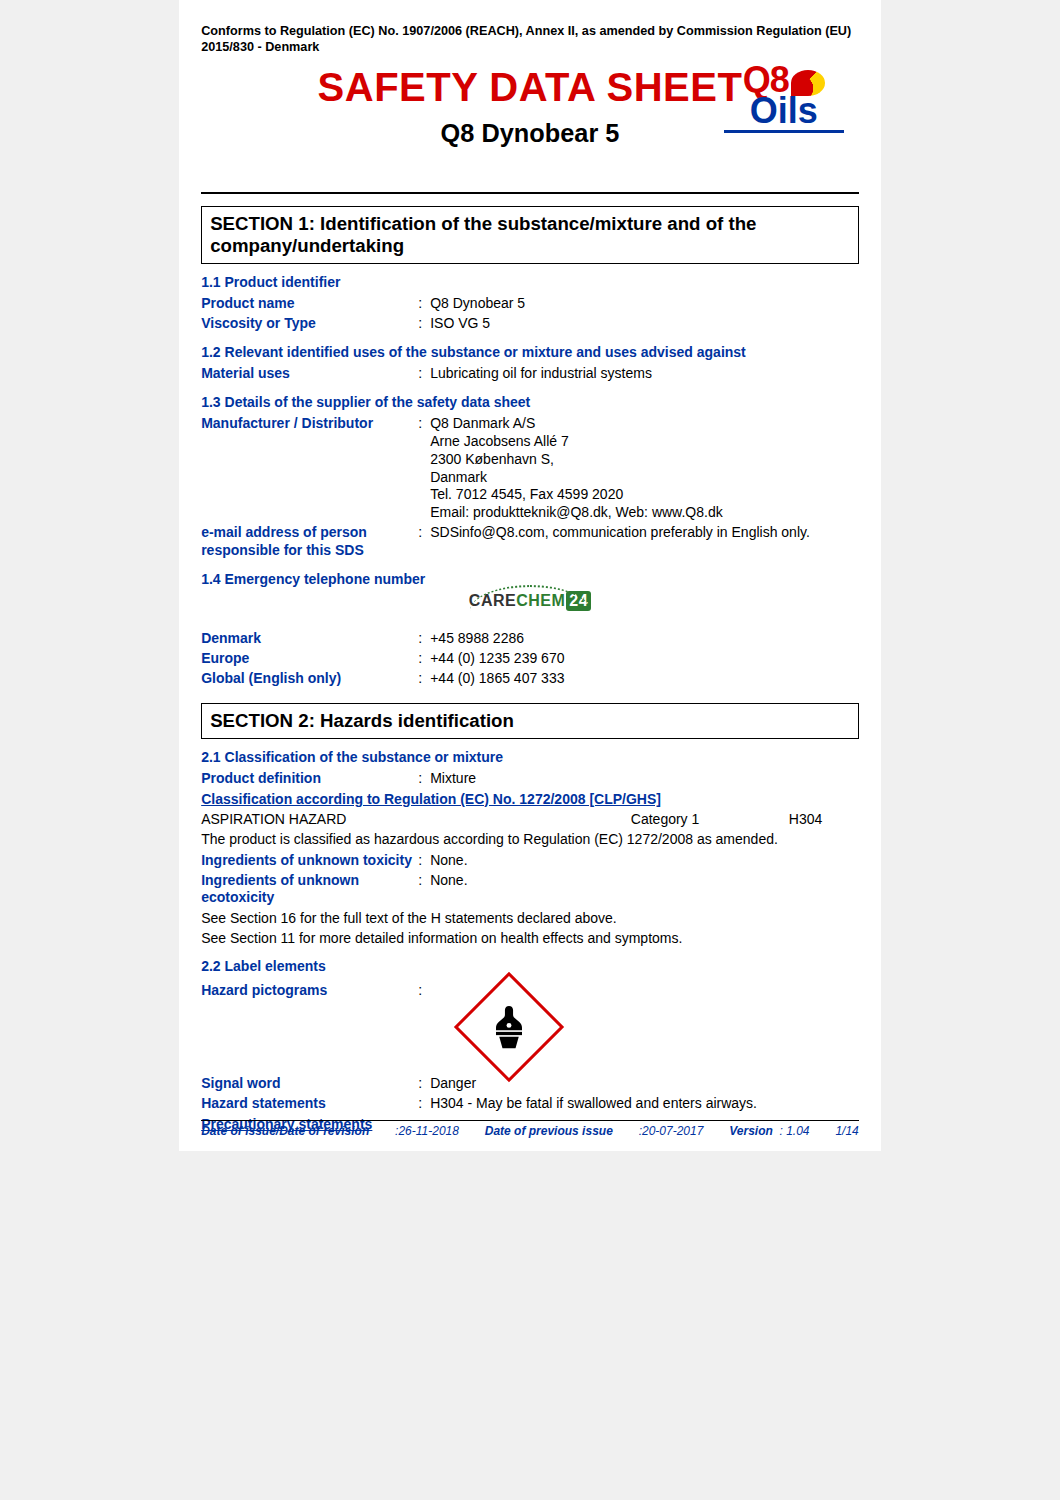Conforms to Regulation (EC) No. 1907/2006 (REACH), Annex II, as amended by Commission Regulation (EU) 2015/830 - Denmark
SAFETY DATA SHEET
Q8 Dynobear 5
Q8
Oils
SECTION 1: Identification of the substance/mixture and of the company/undertaking
1.1 Product identifier
| Product name | : | Q8 Dynobear 5 |
| Viscosity or Type | : | ISO VG 5 |
1.2 Relevant identified uses of the substance or mixture and uses advised against
| Material uses | : | Lubricating oil for industrial systems |
1.3 Details of the supplier of the safety data sheet
| Manufacturer / Distributor | : | Q8 Danmark A/S Arne Jacobsens Allé 7 2300 København S, Danmark Tel. 7012 4545, Fax 4599 2020 Email: produktteknik@Q8.dk, Web: www.Q8.dk |
| e-mail address of person responsible for this SDS | : | SDSinfo@Q8.com, communication preferably in English only. |
1.4 Emergency telephone number
CARE CHEM 24
| Denmark | : | +45 8988 2286 |
| Europe | : | +44 (0) 1235 239 670 |
| Global (English only) | : | +44 (0) 1865 407 333 |
SECTION 2: Hazards identification
2.1 Classification of the substance or mixture
| Product definition | : | Mixture |
Classification according to Regulation (EC) No. 1272/2008 [CLP/GHS]
ASPIRATION HAZARD
Category 1
H304
The product is classified as hazardous according to Regulation (EC) 1272/2008 as amended.
| Ingredients of unknown toxicity | : | None. |
| Ingredients of unknown ecotoxicity | : | None. |
See Section 16 for the full text of the H statements declared above.
See Section 11 for more detailed information on health effects and symptoms.
2.2 Label elements
Hazard pictograms
:
| Signal word | : | Danger |
| Hazard statements | : | H304 - May be fatal if swallowed and enters airways. |
Precautionary statements
Date of issue/Date of revision
:26-11-2018
Date of previous issue
:20-07-2017
Version : 1.04
1/14